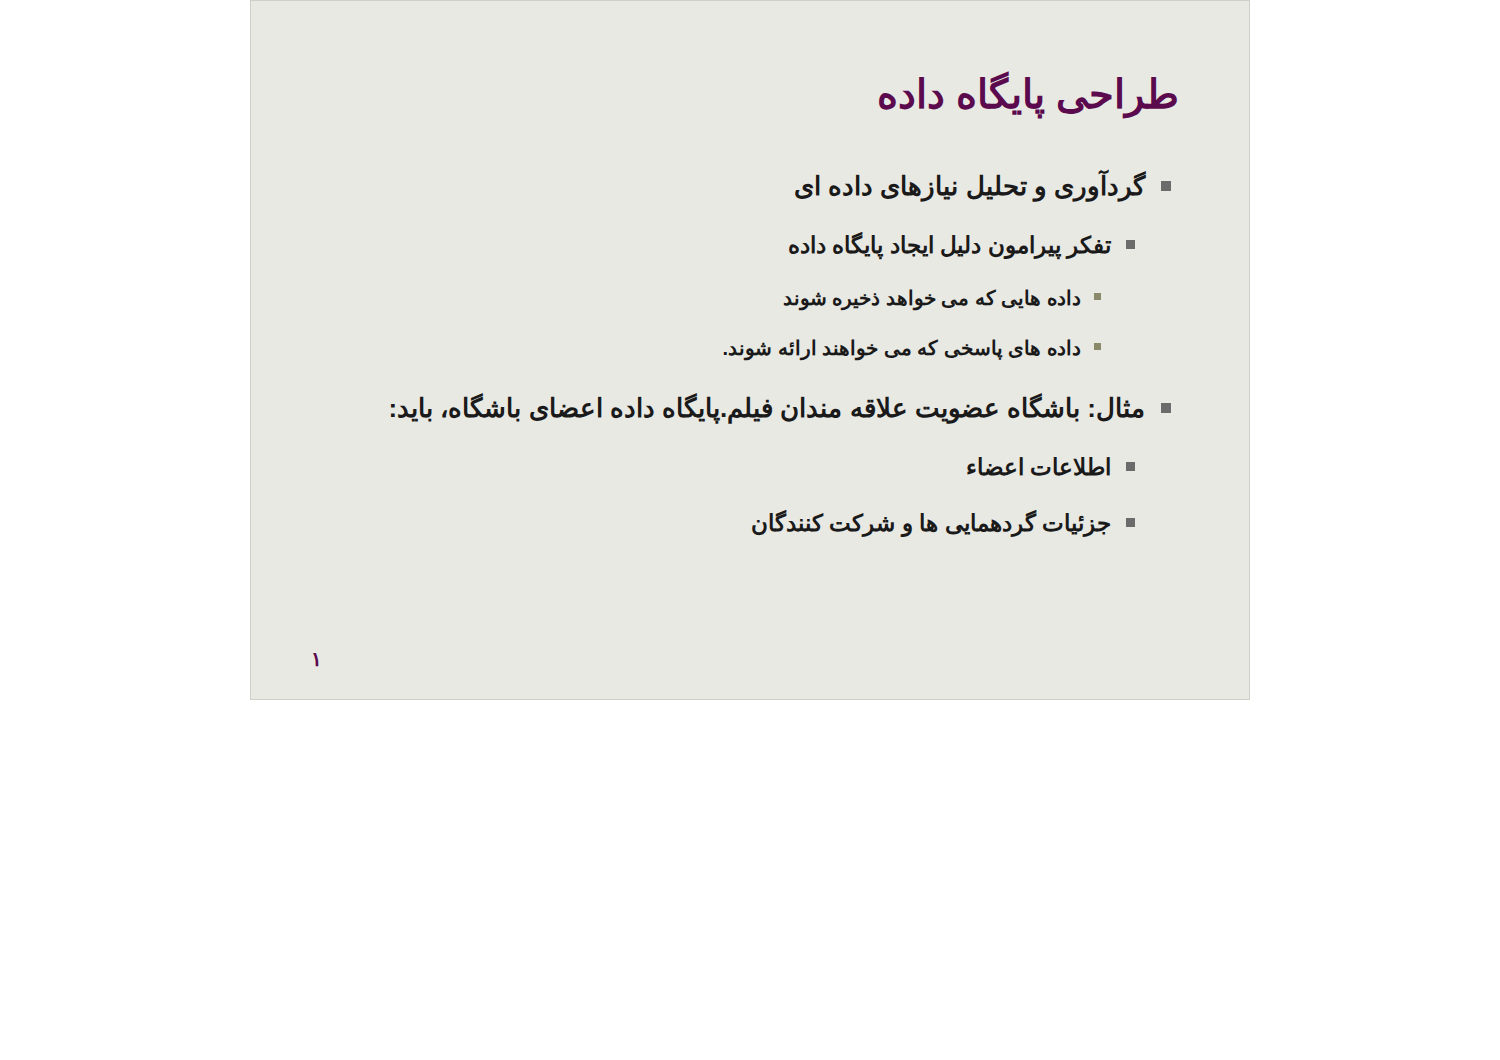طراحی پایگاه داده
گردآوری و تحلیل نیازهای داده ای
تفکر پیرامون دلیل ایجاد پایگاه داده
داده هایی که می خواهد ذخیره شوند
داده های پاسخی که می خواهند ارائه شوند.
مثال: باشگاه عضویت علاقه مندان فیلم.پایگاه داده اعضای باشگاه، باید:
اطلاعات اعضاء
جزئیات گردهمایی ها و شرکت کنندگان
۱